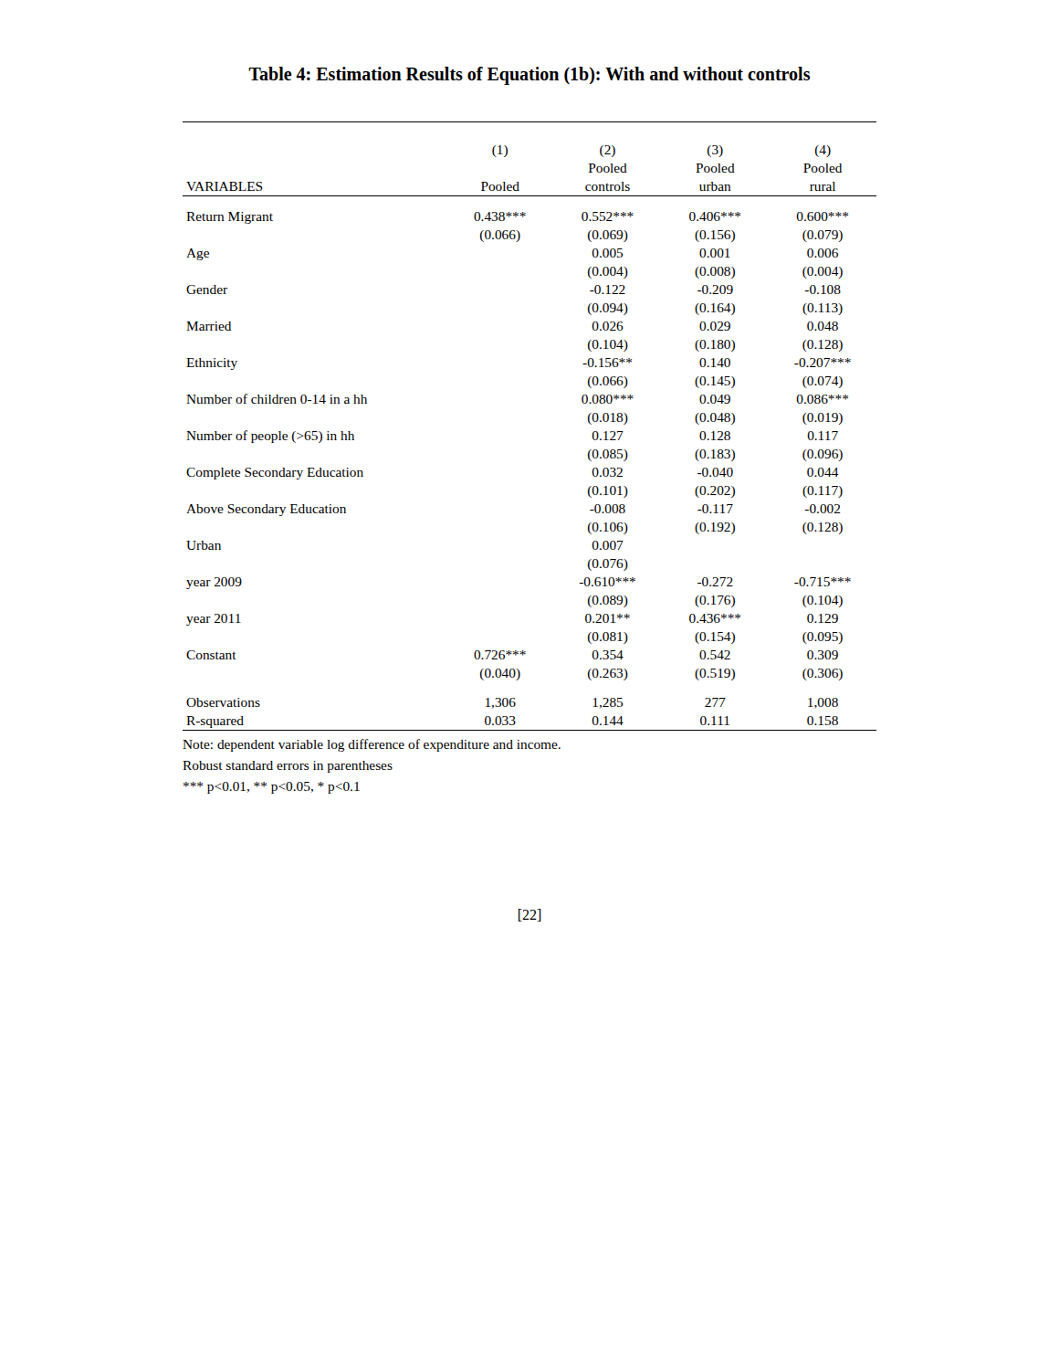Table 4: Estimation Results of Equation (1b): With and without controls
| | (1) | (2) | (3) | (4) |
| | | Pooled | Pooled | Pooled |
| VARIABLES | Pooled | controls | urban | rural |
| Return Migrant | 0.438*** | 0.552*** | 0.406*** | 0.600*** |
| | (0.066) | (0.069) | (0.156) | (0.079) |
| Age | | 0.005 | 0.001 | 0.006 |
| | | (0.004) | (0.008) | (0.004) |
| Gender | | -0.122 | -0.209 | -0.108 |
| | | (0.094) | (0.164) | (0.113) |
| Married | | 0.026 | 0.029 | 0.048 |
| | | (0.104) | (0.180) | (0.128) |
| Ethnicity | | -0.156** | 0.140 | -0.207*** |
| | | (0.066) | (0.145) | (0.074) |
| Number of children 0-14 in a hh | | 0.080*** | 0.049 | 0.086*** |
| | | (0.018) | (0.048) | (0.019) |
| Number of people (>65) in hh | | 0.127 | 0.128 | 0.117 |
| | | (0.085) | (0.183) | (0.096) |
| Complete Secondary Education | | 0.032 | -0.040 | 0.044 |
| | | (0.101) | (0.202) | (0.117) |
| Above Secondary Education | | -0.008 | -0.117 | -0.002 |
| | | (0.106) | (0.192) | (0.128) |
| Urban | | 0.007 | | |
| | | (0.076) | | |
| year 2009 | | -0.610*** | -0.272 | -0.715*** |
| | | (0.089) | (0.176) | (0.104) |
| year 2011 | | 0.201** | 0.436*** | 0.129 |
| | | (0.081) | (0.154) | (0.095) |
| Constant | 0.726*** | 0.354 | 0.542 | 0.309 |
| | (0.040) | (0.263) | (0.519) | (0.306) |
| Observations | 1,306 | 1,285 | 277 | 1,008 |
| R-squared | 0.033 | 0.144 | 0.111 | 0.158 |
Note: dependent variable log difference of expenditure and income.
Robust standard errors in parentheses
*** p<0.01, ** p<0.05, * p<0.1
[22]